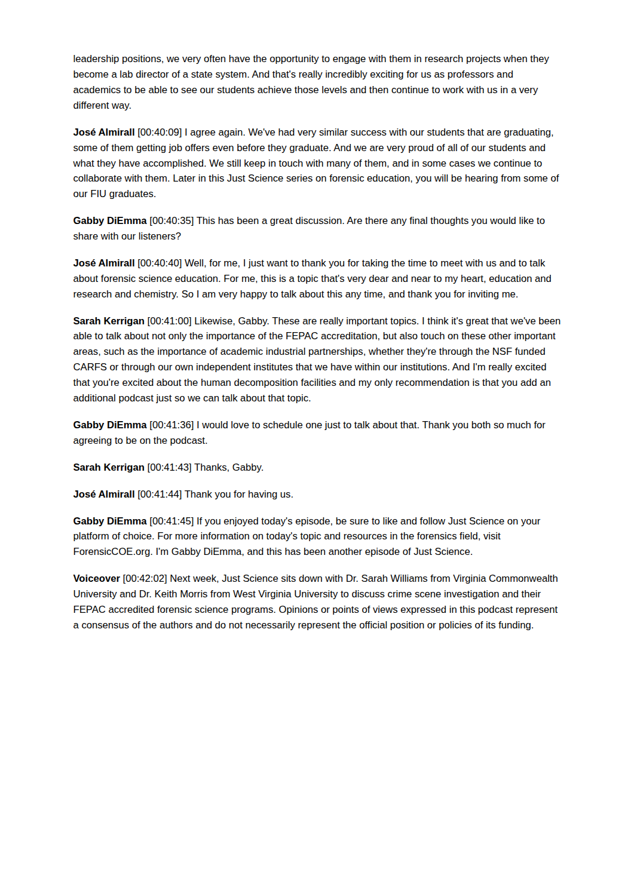leadership positions, we very often have the opportunity to engage with them in research projects when they become a lab director of a state system. And that's really incredibly exciting for us as professors and academics to be able to see our students achieve those levels and then continue to work with us in a very different way.
José Almirall [00:40:09] I agree again. We've had very similar success with our students that are graduating, some of them getting job offers even before they graduate. And we are very proud of all of our students and what they have accomplished. We still keep in touch with many of them, and in some cases we continue to collaborate with them. Later in this Just Science series on forensic education, you will be hearing from some of our FIU graduates.
Gabby DiEmma [00:40:35] This has been a great discussion. Are there any final thoughts you would like to share with our listeners?
José Almirall [00:40:40] Well, for me, I just want to thank you for taking the time to meet with us and to talk about forensic science education. For me, this is a topic that's very dear and near to my heart, education and research and chemistry. So I am very happy to talk about this any time, and thank you for inviting me.
Sarah Kerrigan [00:41:00] Likewise, Gabby. These are really important topics. I think it's great that we've been able to talk about not only the importance of the FEPAC accreditation, but also touch on these other important areas, such as the importance of academic industrial partnerships, whether they're through the NSF funded CARFS or through our own independent institutes that we have within our institutions. And I'm really excited that you're excited about the human decomposition facilities and my only recommendation is that you add an additional podcast just so we can talk about that topic.
Gabby DiEmma [00:41:36] I would love to schedule one just to talk about that. Thank you both so much for agreeing to be on the podcast.
Sarah Kerrigan [00:41:43] Thanks, Gabby.
José Almirall [00:41:44] Thank you for having us.
Gabby DiEmma [00:41:45] If you enjoyed today's episode, be sure to like and follow Just Science on your platform of choice. For more information on today's topic and resources in the forensics field, visit ForensicCOE.org. I'm Gabby DiEmma, and this has been another episode of Just Science.
Voiceover [00:42:02] Next week, Just Science sits down with Dr. Sarah Williams from Virginia Commonwealth University and Dr. Keith Morris from West Virginia University to discuss crime scene investigation and their FEPAC accredited forensic science programs. Opinions or points of views expressed in this podcast represent a consensus of the authors and do not necessarily represent the official position or policies of its funding.